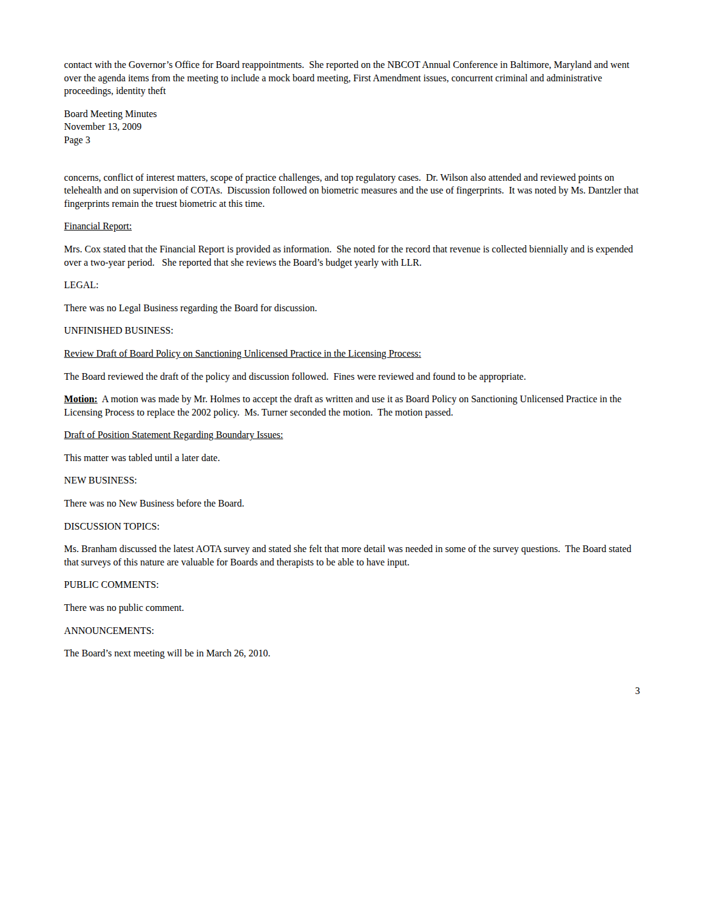contact with the Governor’s Office for Board reappointments. She reported on the NBCOT Annual Conference in Baltimore, Maryland and went over the agenda items from the meeting to include a mock board meeting, First Amendment issues, concurrent criminal and administrative proceedings, identity theft
Board Meeting Minutes
November 13, 2009
Page 3
concerns, conflict of interest matters, scope of practice challenges, and top regulatory cases. Dr. Wilson also attended and reviewed points on telehealth and on supervision of COTAs. Discussion followed on biometric measures and the use of fingerprints. It was noted by Ms. Dantzler that fingerprints remain the truest biometric at this time.
Financial Report:
Mrs. Cox stated that the Financial Report is provided as information. She noted for the record that revenue is collected biennially and is expended over a two-year period. She reported that she reviews the Board’s budget yearly with LLR.
LEGAL:
There was no Legal Business regarding the Board for discussion.
UNFINISHED BUSINESS:
Review Draft of Board Policy on Sanctioning Unlicensed Practice in the Licensing Process:
The Board reviewed the draft of the policy and discussion followed. Fines were reviewed and found to be appropriate.
Motion: A motion was made by Mr. Holmes to accept the draft as written and use it as Board Policy on Sanctioning Unlicensed Practice in the Licensing Process to replace the 2002 policy. Ms. Turner seconded the motion. The motion passed.
Draft of Position Statement Regarding Boundary Issues:
This matter was tabled until a later date.
NEW BUSINESS:
There was no New Business before the Board.
DISCUSSION TOPICS:
Ms. Branham discussed the latest AOTA survey and stated she felt that more detail was needed in some of the survey questions. The Board stated that surveys of this nature are valuable for Boards and therapists to be able to have input.
PUBLIC COMMENTS:
There was no public comment.
ANNOUNCEMENTS:
The Board’s next meeting will be in March 26, 2010.
3